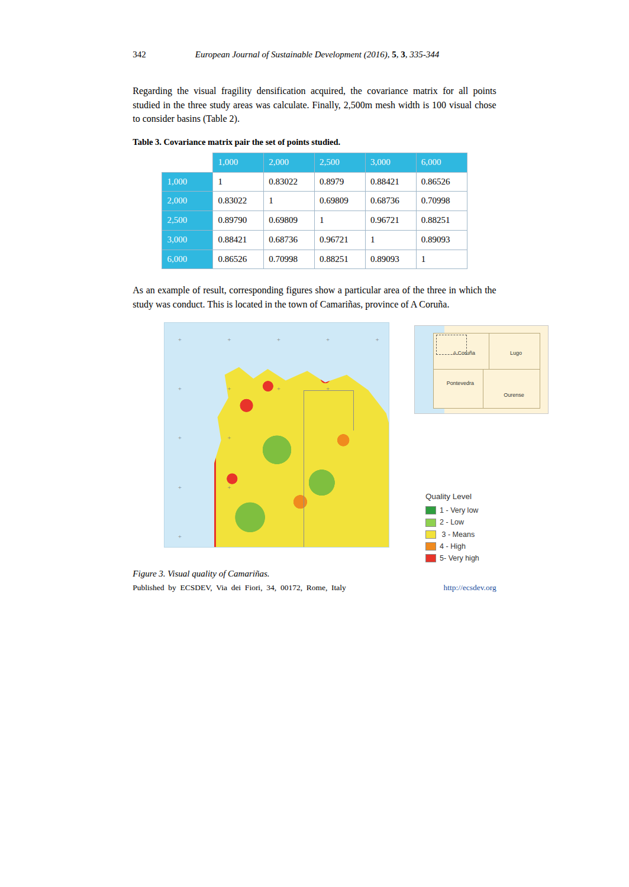342
European Journal of Sustainable Development (2016), 5, 3, 335-344
Regarding the visual fragility densification acquired, the covariance matrix for all points studied in the three study areas was calculate. Finally, 2,500m mesh width is 100 visual chose to consider basins (Table 2).
Table 3. Covariance matrix pair the set of points studied.
| | 1,000 | 2,000 | 2,500 | 3,000 | 6,000 |
| --- | --- | --- | --- | --- | --- |
| 1,000 | 1 | 0.83022 | 0.8979 | 0.88421 | 0.86526 |
| 2,000 | 0.83022 | 1 | 0.69809 | 0.68736 | 0.70998 |
| 2,500 | 0.89790 | 0.69809 | 1 | 0.96721 | 0.88251 |
| 3,000 | 0.88421 | 0.68736 | 0.96721 | 1 | 0.89093 |
| 6,000 | 0.86526 | 0.70998 | 0.88251 | 0.89093 | 1 |
As an example of result, corresponding figures show a particular area of the three in which the study was conduct. This is located in the town of Camariñas, province of A Coruña.
+
+
+
+
+
+
+
+
+
+
+
+
+
+
A Coruña
Lugo
Pontevedra
Ourense
Quality Level
1 - Very low
2 - Low
3 - Means
4 - High
5- Very high
Figure 3. Visual quality of Camariñas.
Published by ECSDEV, Via dei Fiori, 34, 00172, Rome, Italy
http://ecsdev.org